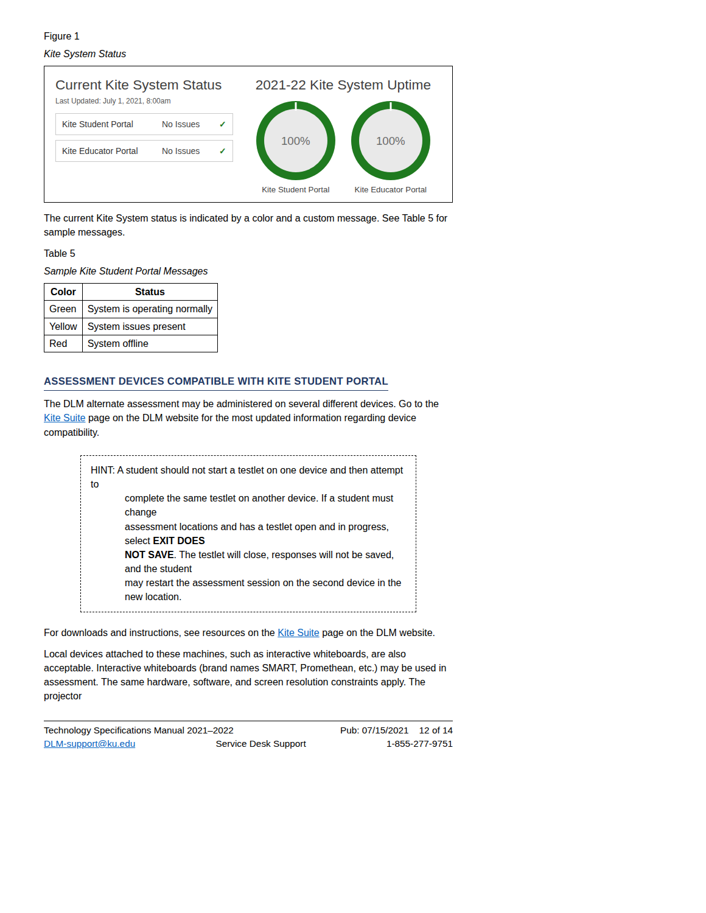Figure 1
Kite System Status
Current Kite System Status
Last Updated: July 1, 2021, 8:00am
Kite Student Portal No Issues ✓
Kite Educator Portal No Issues ✓
2021-22 Kite System Uptime
100%
Kite Student Portal
100%
Kite Educator Portal
The current Kite System status is indicated by a color and a custom message. See Table 5 for sample messages.
Table 5
Sample Kite Student Portal Messages
| Color | Status |
| --- | --- |
| Green | System is operating normally |
| Yellow | System issues present |
| Red | System offline |
ASSESSMENT DEVICES COMPATIBLE WITH KITE STUDENT PORTAL
The DLM alternate assessment may be administered on several different devices. Go to the Kite Suite page on the DLM website for the most updated information regarding device compatibility.
HINT: A student should not start a testlet on one device and then attempt to complete the same testlet on another device. If a student must change assessment locations and has a testlet open and in progress, select EXIT DOES NOT SAVE. The testlet will close, responses will not be saved, and the student may restart the assessment session on the second device in the new location.
For downloads and instructions, see resources on the Kite Suite page on the DLM website.
Local devices attached to these machines, such as interactive whiteboards, are also acceptable. Interactive whiteboards (brand names SMART, Promethean, etc.) may be used in assessment. The same hardware, software, and screen resolution constraints apply. The projector
Technology Specifications Manual 2021–2022
Pub: 07/15/2021 12 of 14
DLM-support@ku.edu
Service Desk Support
1-855-277-9751